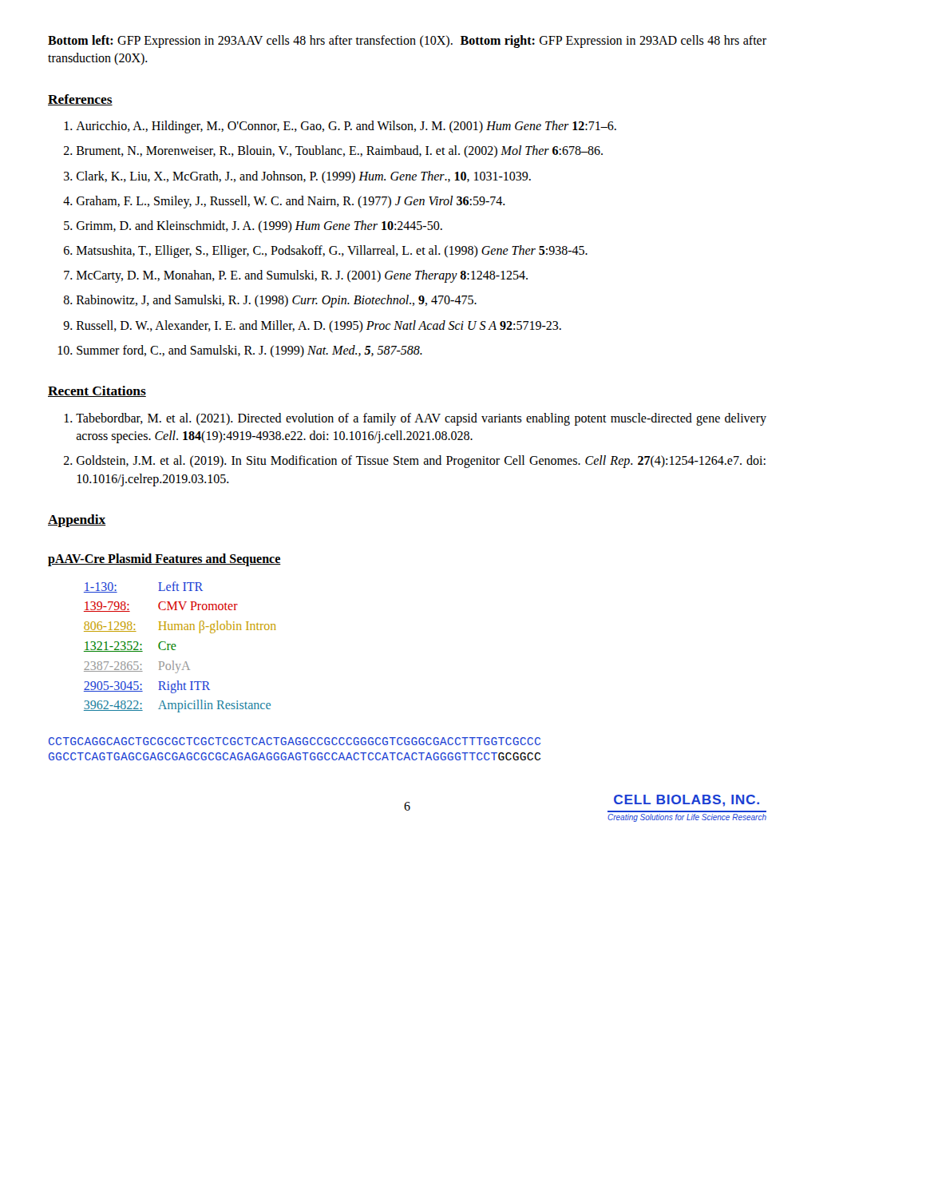Bottom left: GFP Expression in 293AAV cells 48 hrs after transfection (10X). Bottom right: GFP Expression in 293AD cells 48 hrs after transduction (20X).
References
Auricchio, A., Hildinger, M., O'Connor, E., Gao, G. P. and Wilson, J. M. (2001) Hum Gene Ther 12:71–6.
Brument, N., Morenweiser, R., Blouin, V., Toublanc, E., Raimbaud, I. et al. (2002) Mol Ther 6:678–86.
Clark, K., Liu, X., McGrath, J., and Johnson, P. (1999) Hum. Gene Ther., 10, 1031-1039.
Graham, F. L., Smiley, J., Russell, W. C. and Nairn, R. (1977) J Gen Virol 36:59-74.
Grimm, D. and Kleinschmidt, J. A. (1999) Hum Gene Ther 10:2445-50.
Matsushita, T., Elliger, S., Elliger, C., Podsakoff, G., Villarreal, L. et al. (1998) Gene Ther 5:938-45.
McCarty, D. M., Monahan, P. E. and Sumulski, R. J. (2001) Gene Therapy 8:1248-1254.
Rabinowitz, J, and Samulski, R. J. (1998) Curr. Opin. Biotechnol., 9, 470-475.
Russell, D. W., Alexander, I. E. and Miller, A. D. (1995) Proc Natl Acad Sci U S A 92:5719-23.
Summer ford, C., and Samulski, R. J. (1999) Nat. Med., 5, 587-588.
Recent Citations
Tabebordbar, M. et al. (2021). Directed evolution of a family of AAV capsid variants enabling potent muscle-directed gene delivery across species. Cell. 184(19):4919-4938.e22. doi: 10.1016/j.cell.2021.08.028.
Goldstein, J.M. et al. (2019). In Situ Modification of Tissue Stem and Progenitor Cell Genomes. Cell Rep. 27(4):1254-1264.e7. doi: 10.1016/j.celrep.2019.03.105.
Appendix
pAAV-Cre Plasmid Features and Sequence
| 1-130: | Left ITR |
| 139-798: | CMV Promoter |
| 806-1298: | Human β-globin Intron |
| 1321-2352: | Cre |
| 2387-2865: | PolyA |
| 2905-3045: | Right ITR |
| 3962-4822: | Ampicillin Resistance |
CCTGCAGGCAGCTGCGCGCTCGCTCGCTCACTGAGGCCGCCCGGGCGTCGGGCGACCTTTGGTCGCCC
GGCCTCAGTGAGCGAGCGAGCGCGCAGAGAGGGAGTGGCCAACTCCATCACTAGGGGTTCCTGCGGCC
6
CELL BIOLABS, INC.
Creating Solutions for Life Science Research